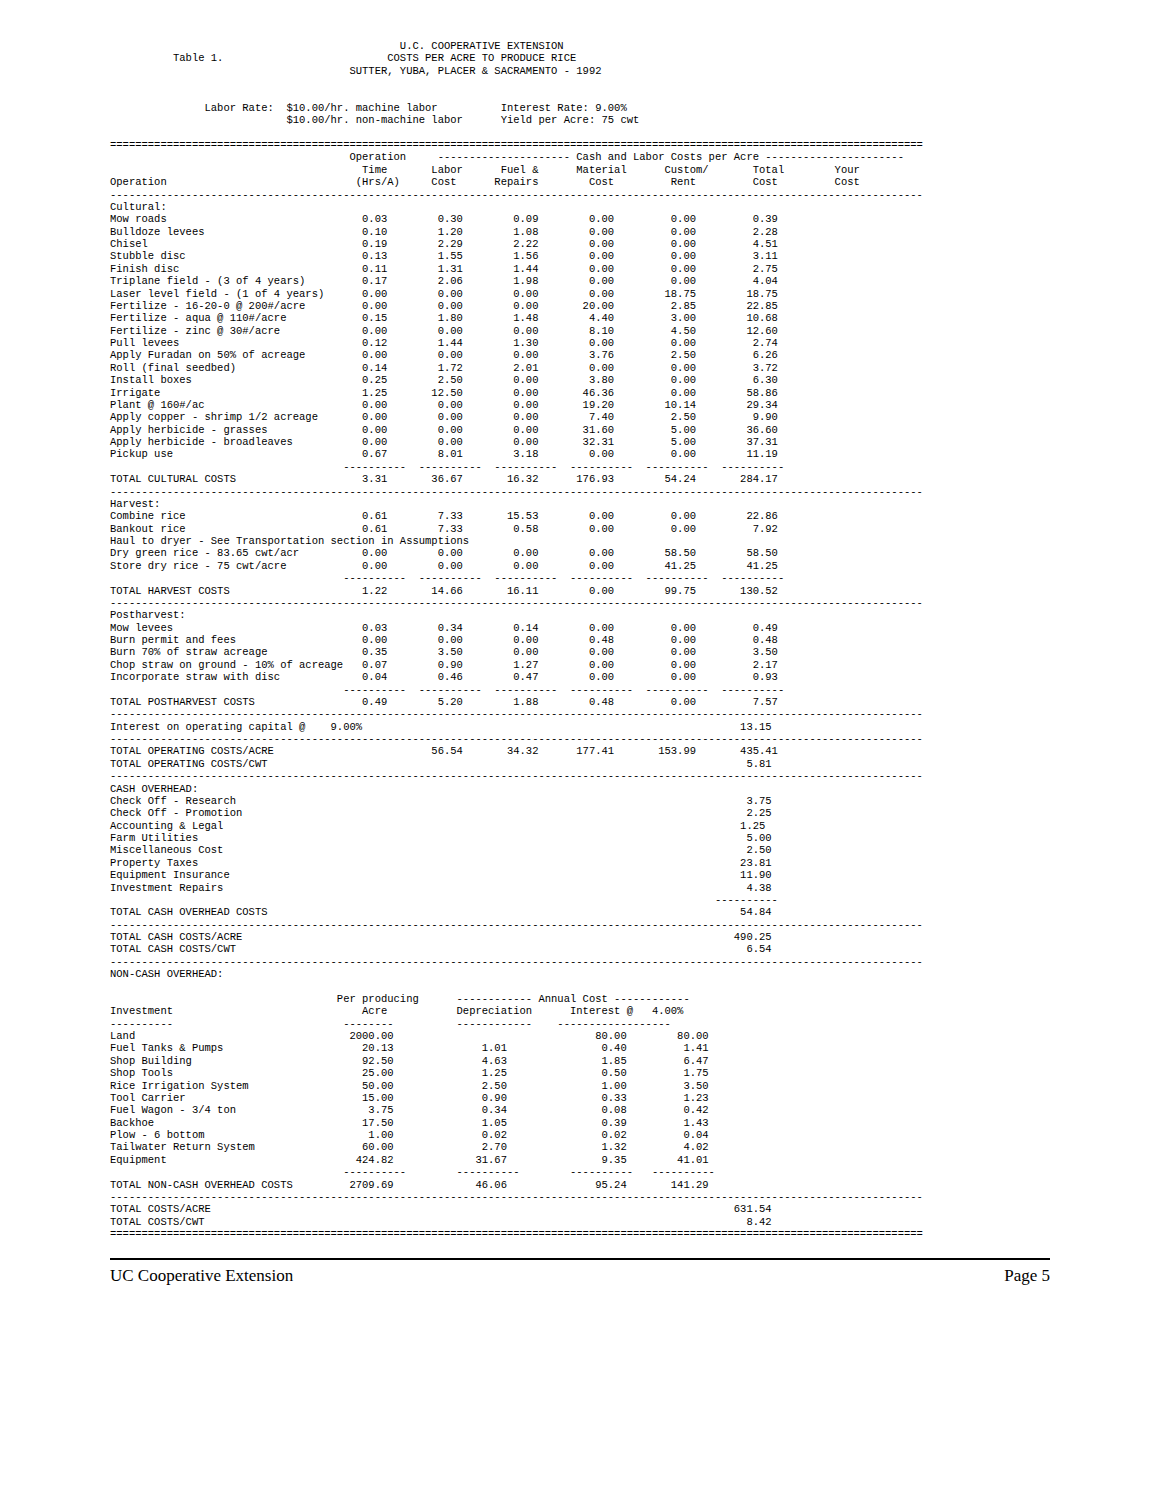U.C. COOPERATIVE EXTENSION
          Table 1.                          COSTS PER ACRE TO PRODUCE RICE
                                      SUTTER, YUBA, PLACER & SACRAMENTO - 1992


               Labor Rate:  $10.00/hr. machine labor          Interest Rate: 9.00%
                            $10.00/hr. non-machine labor      Yield per Acre: 75 cwt

=================================================================================================================================
                                      Operation     --------------------- Cash and Labor Costs per Acre ----------------------
                                        Time       Labor      Fuel &      Material      Custom/       Total        Your
Operation                              (Hrs/A)     Cost      Repairs        Cost         Rent         Cost         Cost
---------------------------------------------------------------------------------------------------------------------------------
Cultural:
Mow roads                               0.03        0.30        0.09        0.00         0.00         0.39
Bulldoze levees                         0.10        1.20        1.08        0.00         0.00         2.28
Chisel                                  0.19        2.29        2.22        0.00         0.00         4.51
Stubble disc                            0.13        1.55        1.56        0.00         0.00         3.11
Finish disc                             0.11        1.31        1.44        0.00         0.00         2.75
Triplane field - (3 of 4 years)         0.17        2.06        1.98        0.00         0.00         4.04
Laser level field - (1 of 4 years)      0.00        0.00        0.00        0.00        18.75        18.75
Fertilize - 16-20-0 @ 200#/acre         0.00        0.00        0.00       20.00         2.85        22.85
Fertilize - aqua @ 110#/acre            0.15        1.80        1.48        4.40         3.00        10.68
Fertilize - zinc @ 30#/acre             0.00        0.00        0.00        8.10         4.50        12.60
Pull levees                             0.12        1.44        1.30        0.00         0.00         2.74
Apply Furadan on 50% of acreage         0.00        0.00        0.00        3.76         2.50         6.26
Roll (final seedbed)                    0.14        1.72        2.01        0.00         0.00         3.72
Install boxes                           0.25        2.50        0.00        3.80         0.00         6.30
Irrigate                                1.25       12.50        0.00       46.36         0.00        58.86
Plant @ 160#/ac                         0.00        0.00        0.00       19.20        10.14        29.34
Apply copper - shrimp 1/2 acreage       0.00        0.00        0.00        7.40         2.50         9.90
Apply herbicide - grasses               0.00        0.00        0.00       31.60         5.00        36.60
Apply herbicide - broadleaves           0.00        0.00        0.00       32.31         5.00        37.31
Pickup use                              0.67        8.01        3.18        0.00         0.00        11.19
                                     ----------  ----------  ----------  ----------  ----------  ----------
TOTAL CULTURAL COSTS                    3.31       36.67       16.32      176.93        54.24       284.17
---------------------------------------------------------------------------------------------------------------------------------
Harvest:
Combine rice                            0.61        7.33       15.53        0.00         0.00        22.86
Bankout rice                            0.61        7.33        0.58        0.00         0.00         7.92
Haul to dryer - See Transportation section in Assumptions
Dry green rice - 83.65 cwt/acr          0.00        0.00        0.00        0.00        58.50        58.50
Store dry rice - 75 cwt/acre            0.00        0.00        0.00        0.00        41.25        41.25
                                     ----------  ----------  ----------  ----------  ----------  ----------
TOTAL HARVEST COSTS                     1.22       14.66       16.11        0.00        99.75       130.52
---------------------------------------------------------------------------------------------------------------------------------
Postharvest:
Mow levees                              0.03        0.34        0.14        0.00         0.00         0.49
Burn permit and fees                    0.00        0.00        0.00        0.48         0.00         0.48
Burn 70% of straw acreage               0.35        3.50        0.00        0.00         0.00         3.50
Chop straw on ground - 10% of acreage   0.07        0.90        1.27        0.00         0.00         2.17
Incorporate straw with disc             0.04        0.46        0.47        0.00         0.00         0.93
                                     ----------  ----------  ----------  ----------  ----------  ----------
TOTAL POSTHARVEST COSTS                 0.49        5.20        1.88        0.48         0.00         7.57
---------------------------------------------------------------------------------------------------------------------------------
Interest on operating capital @    9.00%                                                            13.15
---------------------------------------------------------------------------------------------------------------------------------
TOTAL OPERATING COSTS/ACRE                         56.54       34.32      177.41       153.99       435.41
TOTAL OPERATING COSTS/CWT                                                                            5.81
---------------------------------------------------------------------------------------------------------------------------------
CASH OVERHEAD:
Check Off - Research                                                                                 3.75
Check Off - Promotion                                                                                2.25
Accounting & Legal                                                                                  1.25
Farm Utilities                                                                                       5.00
Miscellaneous Cost                                                                                   2.50
Property Taxes                                                                                      23.81
Equipment Insurance                                                                                 11.90
Investment Repairs                                                                                   4.38
                                                                                                ----------
TOTAL CASH OVERHEAD COSTS                                                                           54.84
---------------------------------------------------------------------------------------------------------------------------------
TOTAL CASH COSTS/ACRE                                                                              490.25
TOTAL CASH COSTS/CWT                                                                                 6.54
---------------------------------------------------------------------------------------------------------------------------------
NON-CASH OVERHEAD:

                                    Per producing      ------------ Annual Cost ------------
Investment                              Acre           Depreciation      Interest @   4.00%
----------                           --------          ------------    ------------------
Land                                  2000.00                                80.00        80.00
Fuel Tanks & Pumps                      20.13              1.01               0.40         1.41
Shop Building                           92.50              4.63               1.85         6.47
Shop Tools                              25.00              1.25               0.50         1.75
Rice Irrigation System                  50.00              2.50               1.00         3.50
Tool Carrier                            15.00              0.90               0.33         1.23
Fuel Wagon - 3/4 ton                     3.75              0.34               0.08         0.42
Backhoe                                 17.50              1.05               0.39         1.43
Plow - 6 bottom                          1.00              0.02               0.02         0.04
Tailwater Return System                 60.00              2.70               1.32         4.02
Equipment                              424.82             31.67               9.35        41.01
                                     ----------        ----------        ----------   ----------
TOTAL NON-CASH OVERHEAD COSTS         2709.69             46.06              95.24       141.29
---------------------------------------------------------------------------------------------------------------------------------
TOTAL COSTS/ACRE                                                                                   631.54
TOTAL COSTS/CWT                                                                                      8.42
=================================================================================================================================
UC Cooperative Extension Page 5